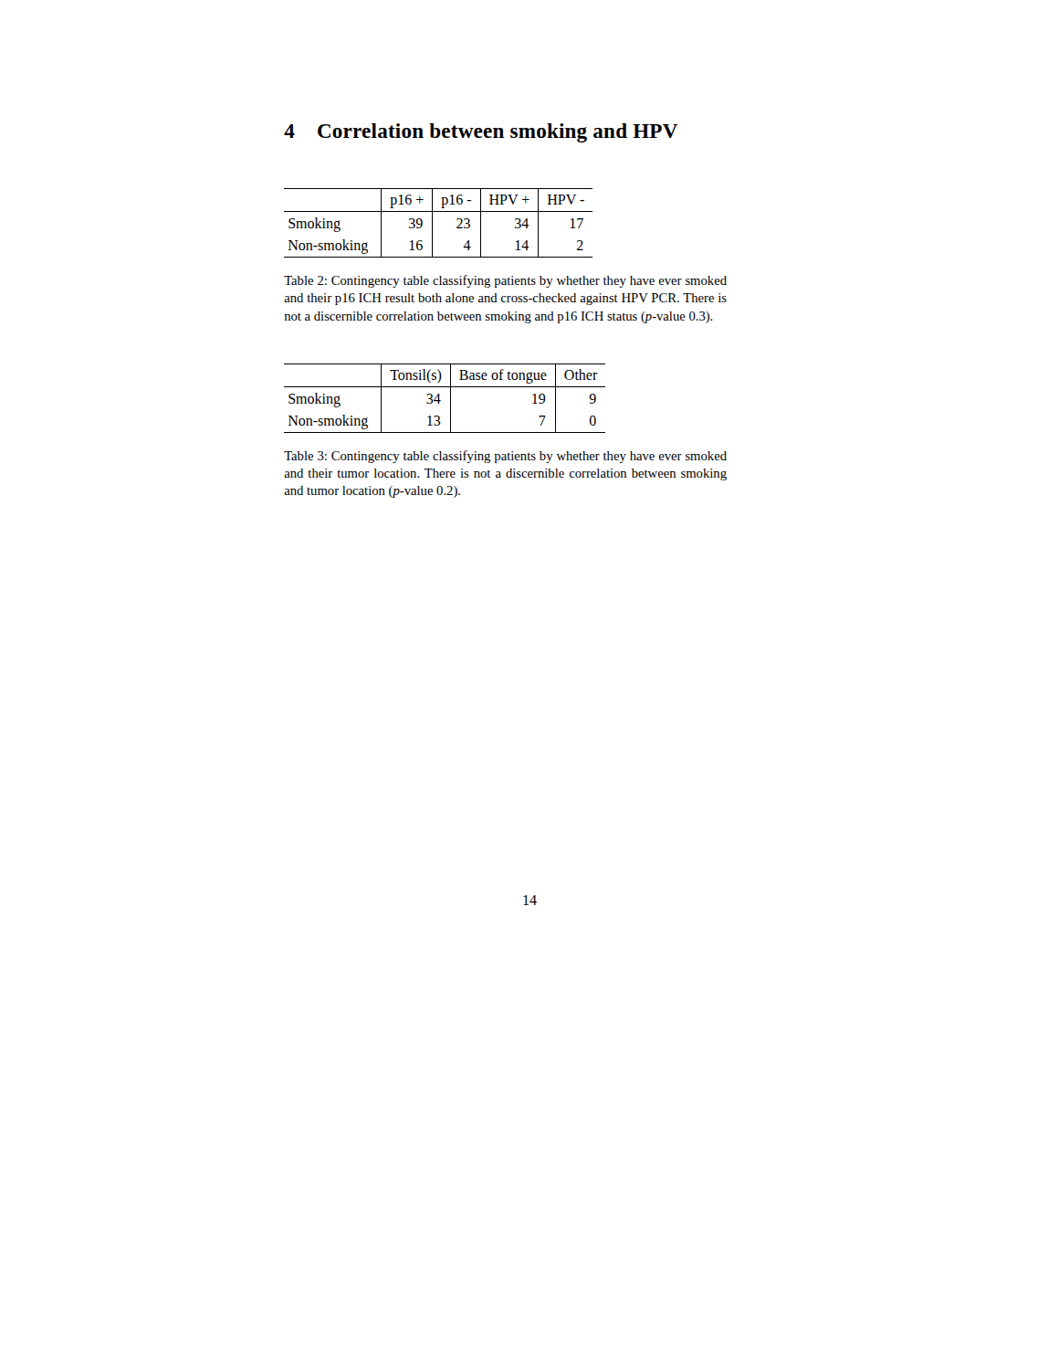4 Correlation between smoking and HPV
| | p16 + | p16 - | HPV + | HPV - |
| --- | --- | --- | --- | --- |
| Smoking | 39 | 23 | 34 | 17 |
| Non-smoking | 16 | 4 | 14 | 2 |
Table 2: Contingency table classifying patients by whether they have ever smoked and their p16 ICH result both alone and cross-checked against HPV PCR. There is not a discernible correlation between smoking and p16 ICH status (p-value 0.3).
| | Tonsil(s) | Base of tongue | Other |
| --- | --- | --- | --- |
| Smoking | 34 | 19 | 9 |
| Non-smoking | 13 | 7 | 0 |
Table 3: Contingency table classifying patients by whether they have ever smoked and their tumor location. There is not a discernible correlation between smoking and tumor location (p-value 0.2).
14